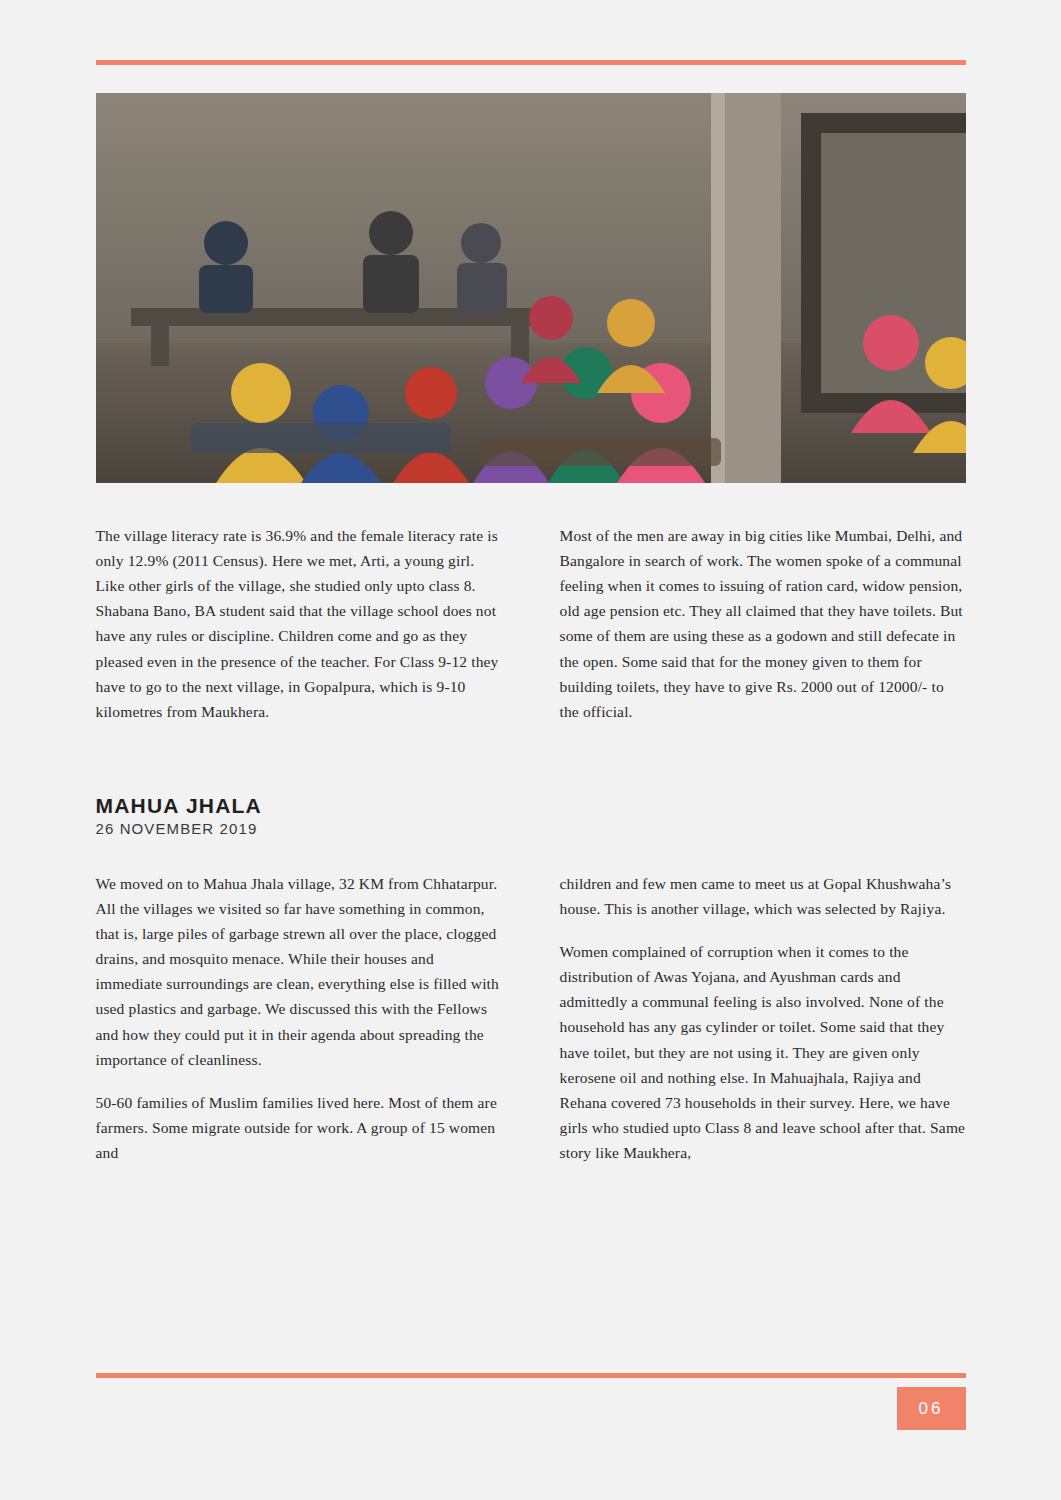The village literacy rate is 36.9% and the female literacy rate is only 12.9% (2011 Census). Here we met, Arti, a young girl. Like other girls of the village, she studied only upto class 8. Shabana Bano, BA student said that the village school does not have any rules or discipline. Children come and go as they pleased even in the presence of the teacher. For Class 9-12 they have to go to the next village, in Gopalpura, which is 9-10 kilometres from Maukhera.
Most of the men are away in big cities like Mumbai, Delhi, and Bangalore in search of work. The women spoke of a communal feeling when it comes to issuing of ration card, widow pension, old age pension etc. They all claimed that they have toilets. But some of them are using these as a godown and still defecate in the open. Some said that for the money given to them for building toilets, they have to give Rs. 2000 out of 12000/- to the official.
Mahua Jhala
26 November 2019
We moved on to Mahua Jhala village, 32 KM from Chhatarpur. All the villages we visited so far have something in common, that is, large piles of garbage strewn all over the place, clogged drains, and mosquito menace. While their houses and immediate surroundings are clean, everything else is filled with used plastics and garbage. We discussed this with the Fellows and how they could put it in their agenda about spreading the importance of cleanliness.
50-60 families of Muslim families lived here. Most of them are farmers. Some migrate outside for work. A group of 15 women and
children and few men came to meet us at Gopal Khushwaha’s house. This is another village, which was selected by Rajiya.
Women complained of corruption when it comes to the distribution of Awas Yojana, and Ayushman cards and admittedly a communal feeling is also involved. None of the household has any gas cylinder or toilet. Some said that they have toilet, but they are not using it. They are given only kerosene oil and nothing else. In Mahuajhala, Rajiya and Rehana covered 73 households in their survey. Here, we have girls who studied upto Class 8 and leave school after that. Same story like Maukhera,
06